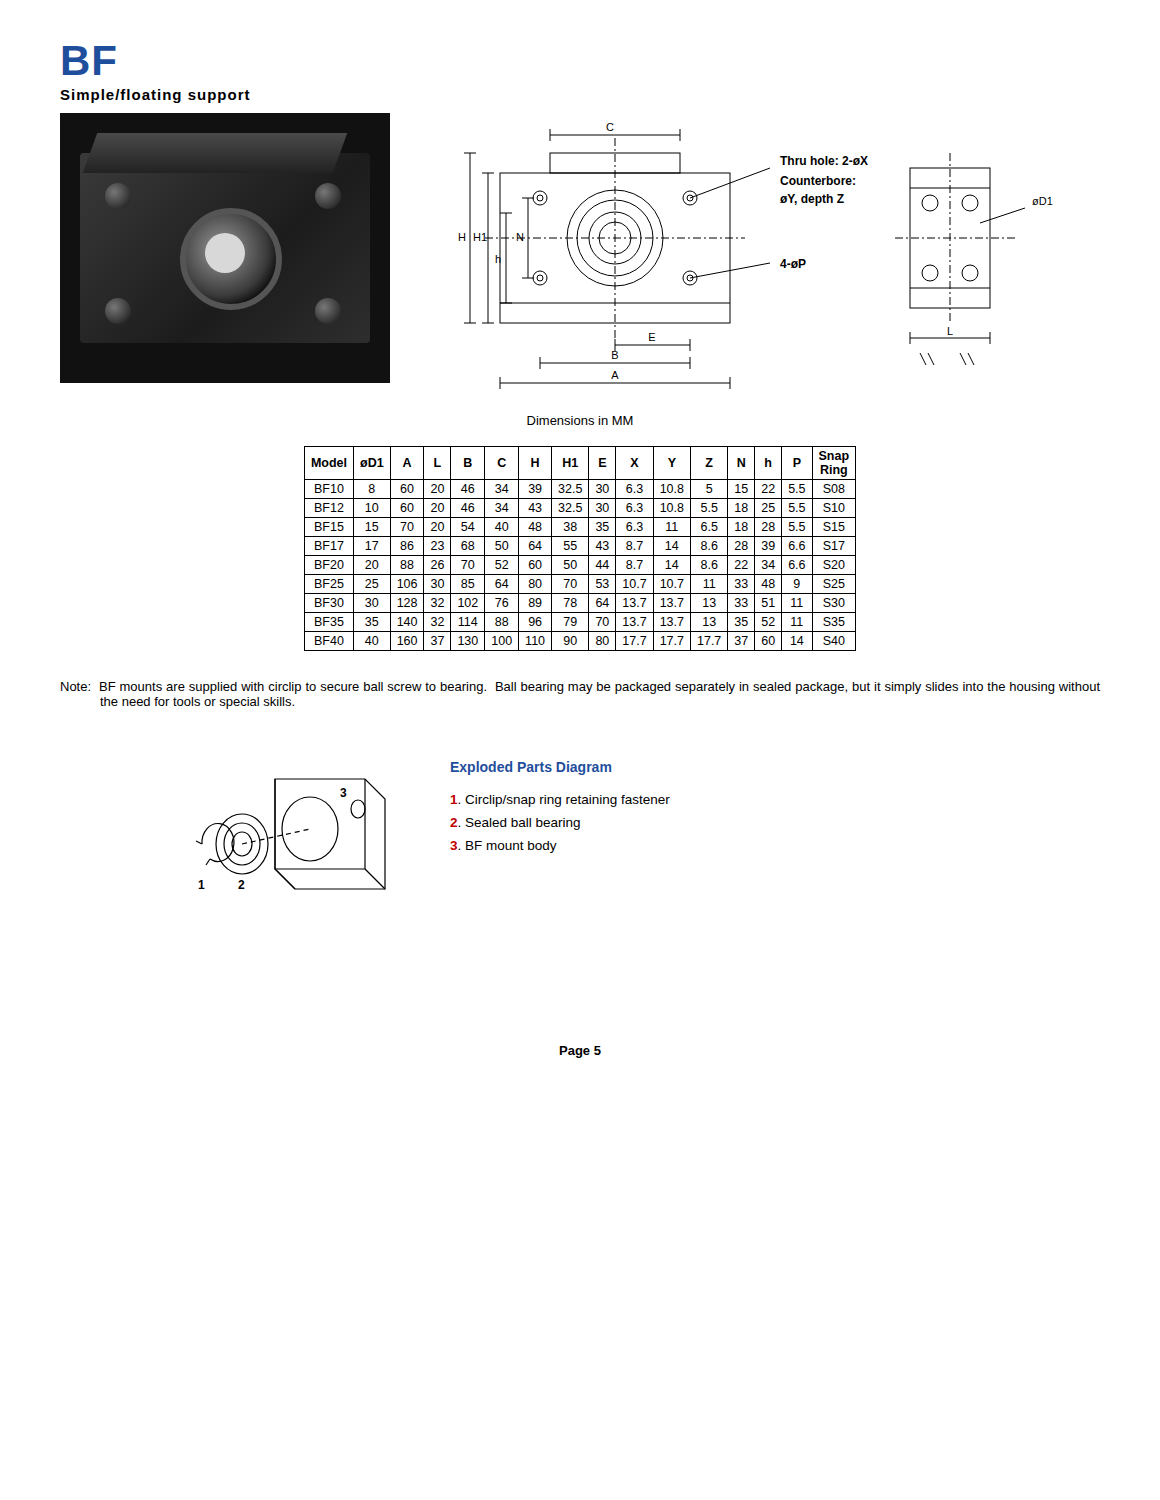BF
Simple/floating support
C H H1 h N E B A L øD1 Thru hole: 2-øX Counterbore: øY, depth Z 4-øP
Dimensions in MM
| Model | øD1 | A | L | B | C | H | H1 | E | X | Y | Z | N | h | P | Snap Ring |
| --- | --- | --- | --- | --- | --- | --- | --- | --- | --- | --- | --- | --- | --- | --- | --- |
| BF10 | 8 | 60 | 20 | 46 | 34 | 39 | 32.5 | 30 | 6.3 | 10.8 | 5 | 15 | 22 | 5.5 | S08 |
| BF12 | 10 | 60 | 20 | 46 | 34 | 43 | 32.5 | 30 | 6.3 | 10.8 | 5.5 | 18 | 25 | 5.5 | S10 |
| BF15 | 15 | 70 | 20 | 54 | 40 | 48 | 38 | 35 | 6.3 | 11 | 6.5 | 18 | 28 | 5.5 | S15 |
| BF17 | 17 | 86 | 23 | 68 | 50 | 64 | 55 | 43 | 8.7 | 14 | 8.6 | 28 | 39 | 6.6 | S17 |
| BF20 | 20 | 88 | 26 | 70 | 52 | 60 | 50 | 44 | 8.7 | 14 | 8.6 | 22 | 34 | 6.6 | S20 |
| BF25 | 25 | 106 | 30 | 85 | 64 | 80 | 70 | 53 | 10.7 | 10.7 | 11 | 33 | 48 | 9 | S25 |
| BF30 | 30 | 128 | 32 | 102 | 76 | 89 | 78 | 64 | 13.7 | 13.7 | 13 | 33 | 51 | 11 | S30 |
| BF35 | 35 | 140 | 32 | 114 | 88 | 96 | 79 | 70 | 13.7 | 13.7 | 13 | 35 | 52 | 11 | S35 |
| BF40 | 40 | 160 | 37 | 130 | 100 | 110 | 90 | 80 | 17.7 | 17.7 | 17.7 | 37 | 60 | 14 | S40 |
Note: BF mounts are supplied with circlip to secure ball screw to bearing. Ball bearing may be packaged separately in sealed package, but it simply slides into the housing without the need for tools or special skills.
1 2 3
Exploded Parts Diagram
1. Circlip/snap ring retaining fastener
2. Sealed ball bearing
3. BF mount body
Page 5